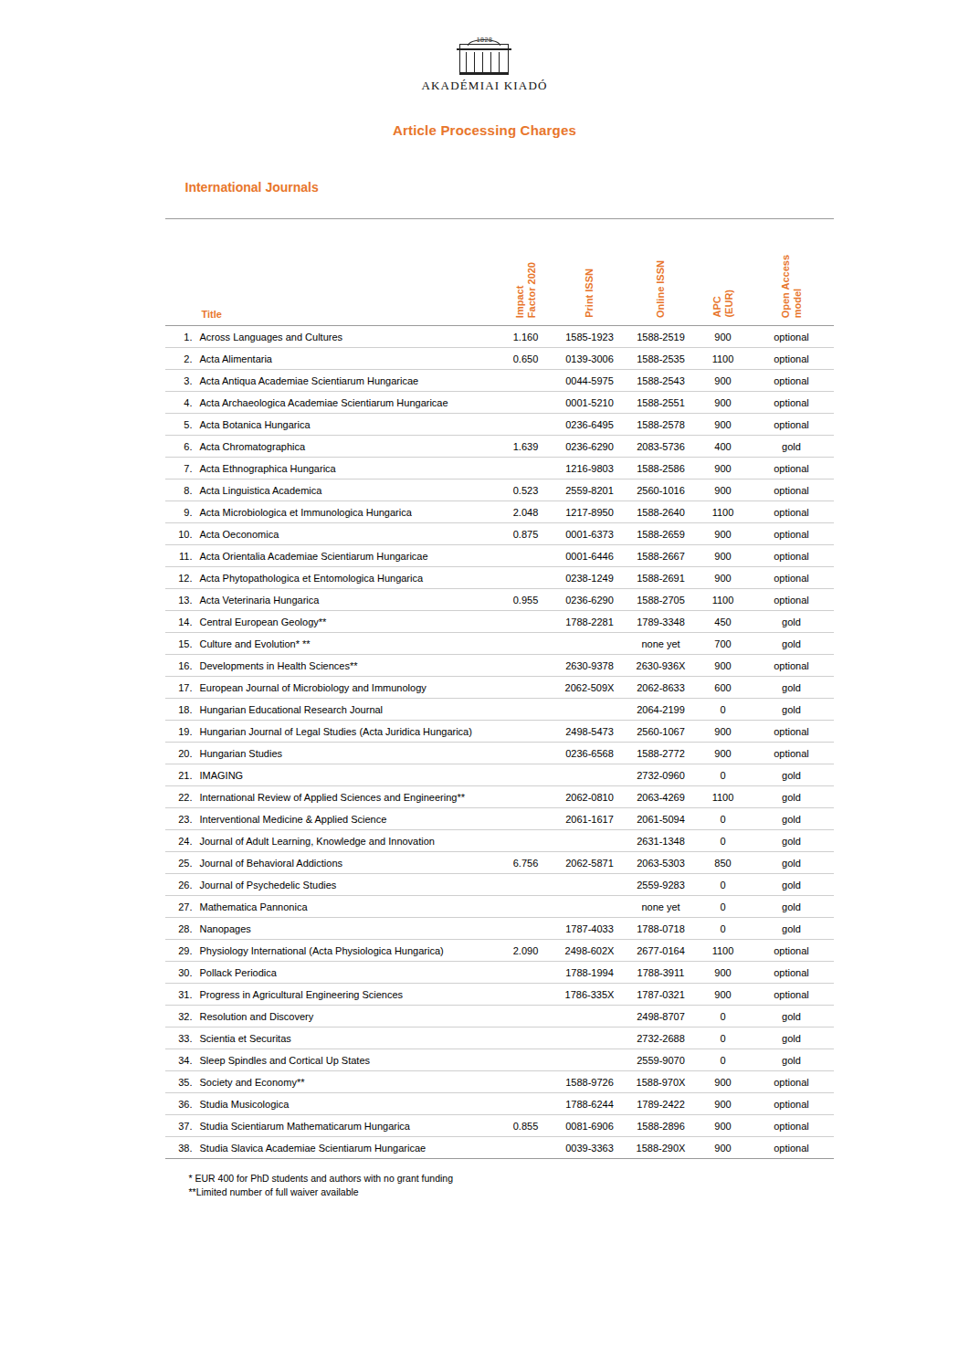1828
AKADÉMIAI KIADÓ
Article Processing Charges
International Journals
| | Title | Impact Factor 2020 | Print ISSN | Online ISSN | APC (EUR) | Open Access model |
| --- | --- | --- | --- | --- | --- | --- |
| 1. | Across Languages and Cultures | 1.160 | 1585-1923 | 1588-2519 | 900 | optional |
| 2. | Acta Alimentaria | 0.650 | 0139-3006 | 1588-2535 | 1100 | optional |
| 3. | Acta Antiqua Academiae Scientiarum Hungaricae | | 0044-5975 | 1588-2543 | 900 | optional |
| 4. | Acta Archaeologica Academiae Scientiarum Hungaricae | | 0001-5210 | 1588-2551 | 900 | optional |
| 5. | Acta Botanica Hungarica | | 0236-6495 | 1588-2578 | 900 | optional |
| 6. | Acta Chromatographica | 1.639 | 0236-6290 | 2083-5736 | 400 | gold |
| 7. | Acta Ethnographica Hungarica | | 1216-9803 | 1588-2586 | 900 | optional |
| 8. | Acta Linguistica Academica | 0.523 | 2559-8201 | 2560-1016 | 900 | optional |
| 9. | Acta Microbiologica et Immunologica Hungarica | 2.048 | 1217-8950 | 1588-2640 | 1100 | optional |
| 10. | Acta Oeconomica | 0.875 | 0001-6373 | 1588-2659 | 900 | optional |
| 11. | Acta Orientalia Academiae Scientiarum Hungaricae | | 0001-6446 | 1588-2667 | 900 | optional |
| 12. | Acta Phytopathologica et Entomologica Hungarica | | 0238-1249 | 1588-2691 | 900 | optional |
| 13. | Acta Veterinaria Hungarica | 0.955 | 0236-6290 | 1588-2705 | 1100 | optional |
| 14. | Central European Geology** | | 1788-2281 | 1789-3348 | 450 | gold |
| 15. | Culture and Evolution* ** | | | none yet | 700 | gold |
| 16. | Developments in Health Sciences** | | 2630-9378 | 2630-936X | 900 | optional |
| 17. | European Journal of Microbiology and Immunology | | 2062-509X | 2062-8633 | 600 | gold |
| 18. | Hungarian Educational Research Journal | | | 2064-2199 | 0 | gold |
| 19. | Hungarian Journal of Legal Studies (Acta Juridica Hungarica) | | 2498-5473 | 2560-1067 | 900 | optional |
| 20. | Hungarian Studies | | 0236-6568 | 1588-2772 | 900 | optional |
| 21. | IMAGING | | | 2732-0960 | 0 | gold |
| 22. | International Review of Applied Sciences and Engineering** | | 2062-0810 | 2063-4269 | 1100 | gold |
| 23. | Interventional Medicine & Applied Science | | 2061-1617 | 2061-5094 | 0 | gold |
| 24. | Journal of Adult Learning, Knowledge and Innovation | | | 2631-1348 | 0 | gold |
| 25. | Journal of Behavioral Addictions | 6.756 | 2062-5871 | 2063-5303 | 850 | gold |
| 26. | Journal of Psychedelic Studies | | | 2559-9283 | 0 | gold |
| 27. | Mathematica Pannonica | | | none yet | 0 | gold |
| 28. | Nanopages | | 1787-4033 | 1788-0718 | 0 | gold |
| 29. | Physiology International (Acta Physiologica Hungarica) | 2.090 | 2498-602X | 2677-0164 | 1100 | optional |
| 30. | Pollack Periodica | | 1788-1994 | 1788-3911 | 900 | optional |
| 31. | Progress in Agricultural Engineering Sciences | | 1786-335X | 1787-0321 | 900 | optional |
| 32. | Resolution and Discovery | | | 2498-8707 | 0 | gold |
| 33. | Scientia et Securitas | | | 2732-2688 | 0 | gold |
| 34. | Sleep Spindles and Cortical Up States | | | 2559-9070 | 0 | gold |
| 35. | Society and Economy** | | 1588-9726 | 1588-970X | 900 | optional |
| 36. | Studia Musicologica | | 1788-6244 | 1789-2422 | 900 | optional |
| 37. | Studia Scientiarum Mathematicarum Hungarica | 0.855 | 0081-6906 | 1588-2896 | 900 | optional |
| 38. | Studia Slavica Academiae Scientiarum Hungaricae | | 0039-3363 | 1588-290X | 900 | optional |
* EUR 400 for PhD students and authors with no grant funding
**Limited number of full waiver available